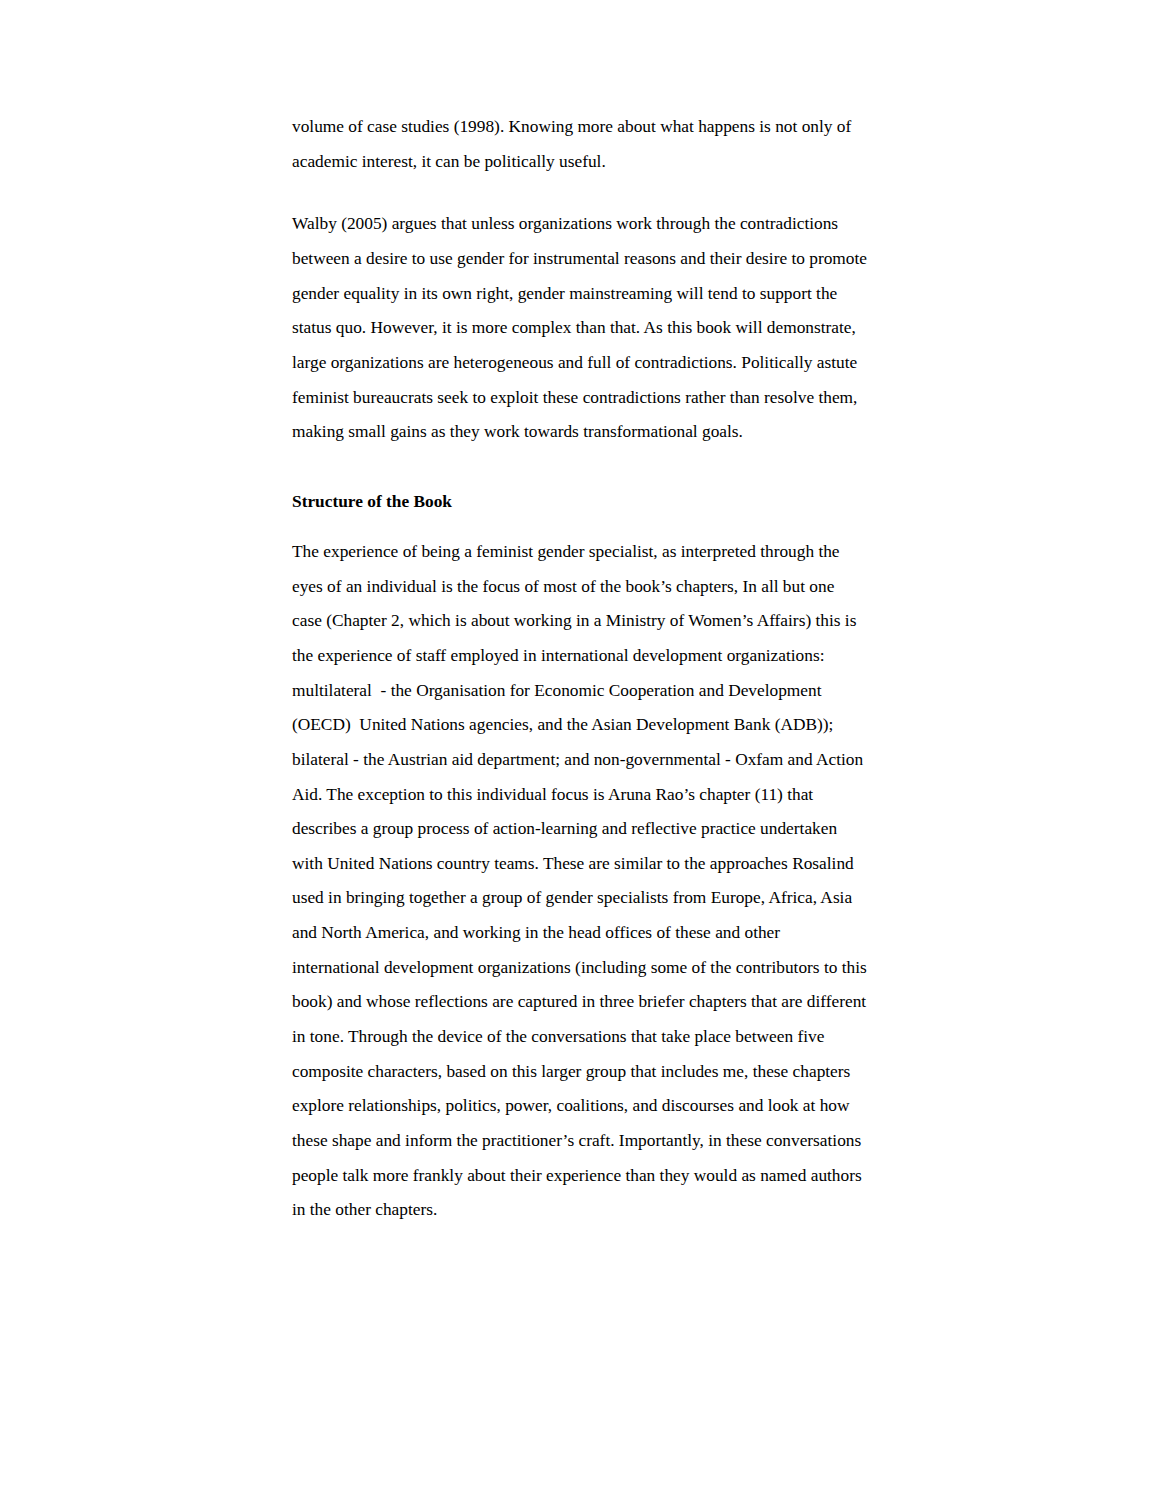volume of case studies (1998). Knowing more about what happens is not only of academic interest, it can be politically useful.
Walby (2005) argues that unless organizations work through the contradictions between a desire to use gender for instrumental reasons and their desire to promote gender equality in its own right, gender mainstreaming will tend to support the status quo. However, it is more complex than that. As this book will demonstrate, large organizations are heterogeneous and full of contradictions. Politically astute feminist bureaucrats seek to exploit these contradictions rather than resolve them, making small gains as they work towards transformational goals.
Structure of the Book
The experience of being a feminist gender specialist, as interpreted through the eyes of an individual is the focus of most of the book’s chapters, In all but one case (Chapter 2, which is about working in a Ministry of Women’s Affairs) this is the experience of staff employed in international development organizations: multilateral - the Organisation for Economic Cooperation and Development (OECD) United Nations agencies, and the Asian Development Bank (ADB)); bilateral - the Austrian aid department; and non-governmental - Oxfam and Action Aid. The exception to this individual focus is Aruna Rao’s chapter (11) that describes a group process of action-learning and reflective practice undertaken with United Nations country teams. These are similar to the approaches Rosalind used in bringing together a group of gender specialists from Europe, Africa, Asia and North America, and working in the head offices of these and other international development organizations (including some of the contributors to this book) and whose reflections are captured in three briefer chapters that are different in tone. Through the device of the conversations that take place between five composite characters, based on this larger group that includes me, these chapters explore relationships, politics, power, coalitions, and discourses and look at how these shape and inform the practitioner’s craft. Importantly, in these conversations people talk more frankly about their experience than they would as named authors in the other chapters.